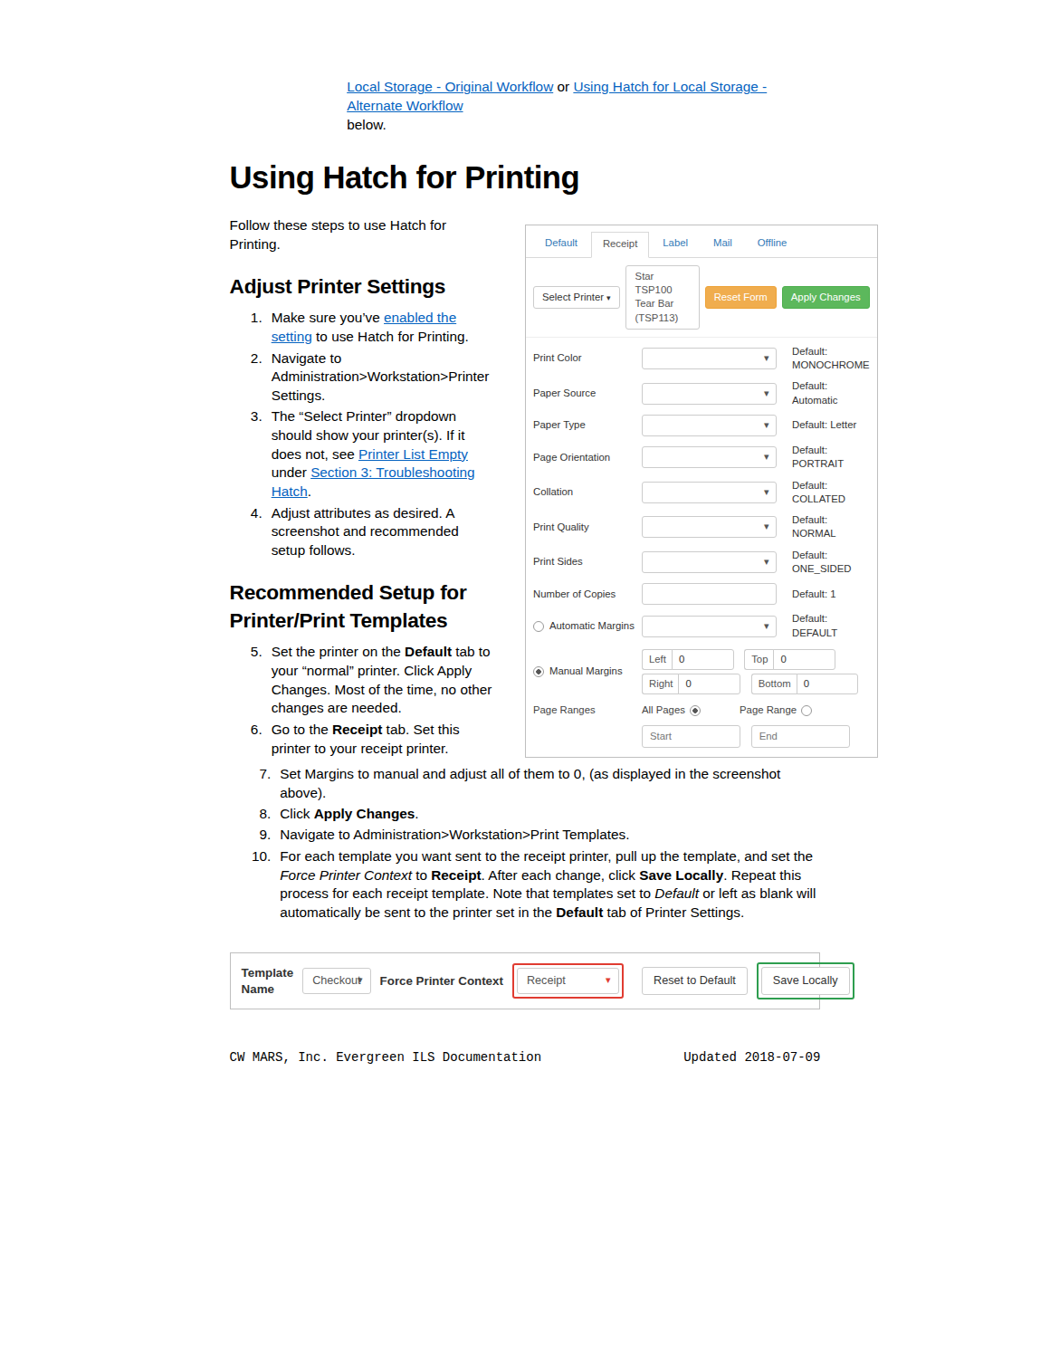Local Storage - Original Workflow or Using Hatch for Local Storage - Alternate Workflow
below.
Using Hatch for Printing
Follow these steps to use Hatch for Printing.
Adjust Printer Settings
Make sure you’ve enabled the setting to use Hatch for Printing.
Navigate to Administration>Workstation>Printer Settings.
The “Select Printer” dropdown should show your printer(s). If it does not, see Printer List Empty under Section 3: Troubleshooting Hatch.
Adjust attributes as desired. A screenshot and recommended setup follows.
Recommended Setup for Printer/Print Templates
Set the printer on the Default tab to your “normal” printer. Click Apply Changes. Most of the time, no other changes are needed.
Go to the Receipt tab. Set this printer to your receipt printer.
Default
Receipt
Label
Mail
Offline
Select Printer
Star TSP100 Tear Bar (TSP113)
Reset Form
Apply Changes
Print Color
Default: MONOCHROME
Paper Source
Default: Automatic
Paper Type
Default: Letter
Page Orientation
Default: PORTRAIT
Collation
Default: COLLATED
Print Quality
Default: NORMAL
Print Sides
Default: ONE_SIDED
Number of Copies
Default: 1
Automatic Margins
Default: DEFAULT
Manual Margins
Left 0
Top 0
Right 0
Bottom 0
Page Ranges
All Pages
Page Range
Start
End
Set Margins to manual and adjust all of them to 0, (as displayed in the screenshot above).
Click Apply Changes.
Navigate to Administration>Workstation>Print Templates.
For each template you want sent to the receipt printer, pull up the template, and set the Force Printer Context to Receipt. After each change, click Save Locally. Repeat this process for each receipt template. Note that templates set to Default or left as blank will automatically be sent to the printer set in the Default tab of Printer Settings.
Template Name
Checkout
Force Printer Context
Receipt
Reset to Default
Save Locally
CW MARS, Inc. Evergreen ILS Documentation Updated 2018-07-09